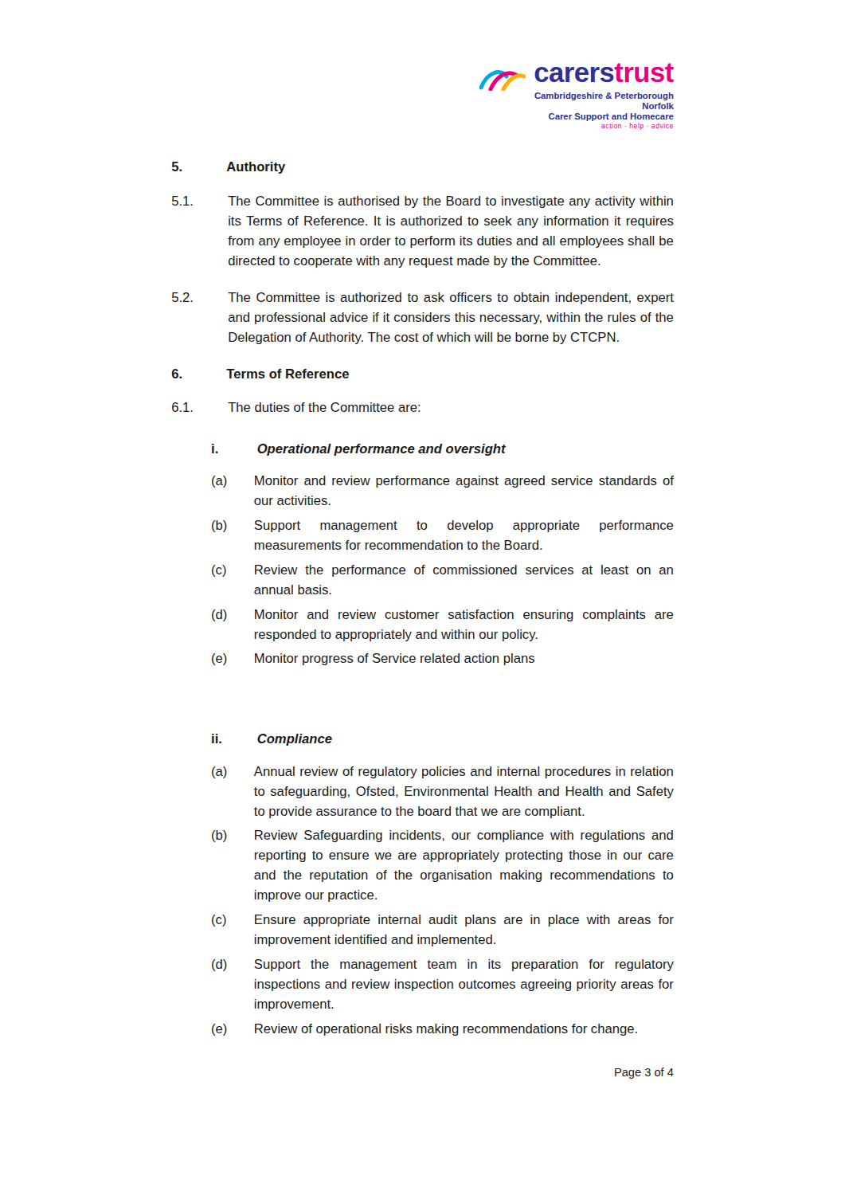carers trust
Cambridgeshire & Peterborough
Norfolk
Carer Support and Homecare
action · help · advice
5. Authority
5.1.
The Committee is authorised by the Board to investigate any activity within its Terms of Reference. It is authorized to seek any information it requires from any employee in order to perform its duties and all employees shall be directed to cooperate with any request made by the Committee.
5.2.
The Committee is authorized to ask officers to obtain independent, expert and professional advice if it considers this necessary, within the rules of the Delegation of Authority. The cost of which will be borne by CTCPN.
6. Terms of Reference
6.1.
The duties of the Committee are:
i. Operational performance and oversight
(a) Monitor and review performance against agreed service standards of our activities.
(b) Support management to develop appropriate performance measurements for recommendation to the Board.
(c) Review the performance of commissioned services at least on an annual basis.
(d) Monitor and review customer satisfaction ensuring complaints are responded to appropriately and within our policy.
(e) Monitor progress of Service related action plans
ii. Compliance
(a) Annual review of regulatory policies and internal procedures in relation to safeguarding, Ofsted, Environmental Health and Health and Safety to provide assurance to the board that we are compliant.
(b) Review Safeguarding incidents, our compliance with regulations and reporting to ensure we are appropriately protecting those in our care and the reputation of the organisation making recommendations to improve our practice.
(c) Ensure appropriate internal audit plans are in place with areas for improvement identified and implemented.
(d) Support the management team in its preparation for regulatory inspections and review inspection outcomes agreeing priority areas for improvement.
(e) Review of operational risks making recommendations for change.
Page 3 of 4